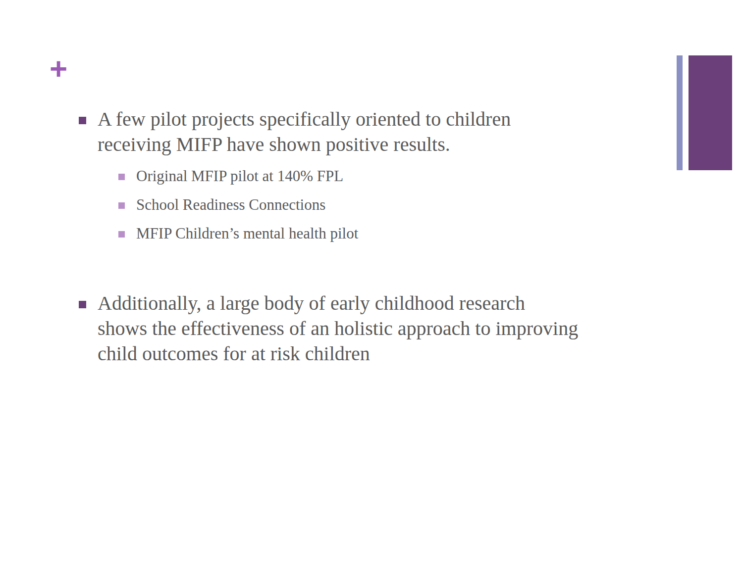+
A few pilot projects specifically oriented to children receiving MIFP have shown positive results.
Original MFIP pilot at 140% FPL
School Readiness Connections
MFIP Children’s mental health pilot
Additionally, a large body of early childhood research shows the effectiveness of an holistic approach to improving child outcomes for at risk children